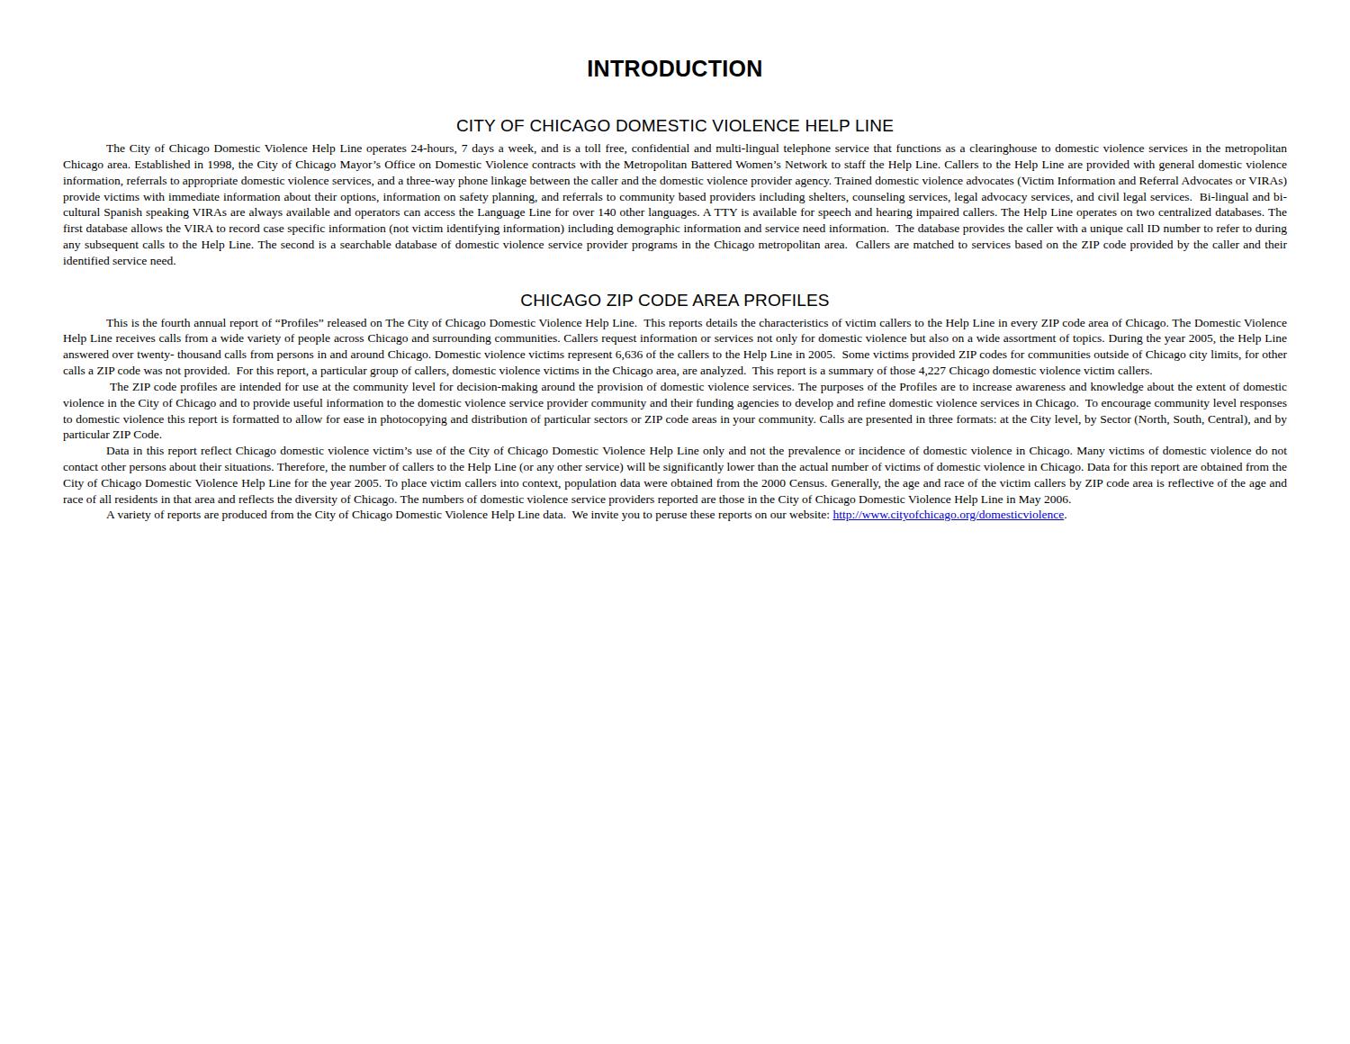INTRODUCTION
CITY OF CHICAGO DOMESTIC VIOLENCE HELP LINE
The City of Chicago Domestic Violence Help Line operates 24-hours, 7 days a week, and is a toll free, confidential and multi-lingual telephone service that functions as a clearinghouse to domestic violence services in the metropolitan Chicago area. Established in 1998, the City of Chicago Mayor’s Office on Domestic Violence contracts with the Metropolitan Battered Women’s Network to staff the Help Line. Callers to the Help Line are provided with general domestic violence information, referrals to appropriate domestic violence services, and a three-way phone linkage between the caller and the domestic violence provider agency. Trained domestic violence advocates (Victim Information and Referral Advocates or VIRAs) provide victims with immediate information about their options, information on safety planning, and referrals to community based providers including shelters, counseling services, legal advocacy services, and civil legal services. Bi-lingual and bi-cultural Spanish speaking VIRAs are always available and operators can access the Language Line for over 140 other languages. A TTY is available for speech and hearing impaired callers. The Help Line operates on two centralized databases. The first database allows the VIRA to record case specific information (not victim identifying information) including demographic information and service need information. The database provides the caller with a unique call ID number to refer to during any subsequent calls to the Help Line. The second is a searchable database of domestic violence service provider programs in the Chicago metropolitan area. Callers are matched to services based on the ZIP code provided by the caller and their identified service need.
CHICAGO ZIP CODE AREA PROFILES
This is the fourth annual report of “Profiles” released on The City of Chicago Domestic Violence Help Line. This reports details the characteristics of victim callers to the Help Line in every ZIP code area of Chicago. The Domestic Violence Help Line receives calls from a wide variety of people across Chicago and surrounding communities. Callers request information or services not only for domestic violence but also on a wide assortment of topics. During the year 2005, the Help Line answered over twenty- thousand calls from persons in and around Chicago. Domestic violence victims represent 6,636 of the callers to the Help Line in 2005. Some victims provided ZIP codes for communities outside of Chicago city limits, for other calls a ZIP code was not provided. For this report, a particular group of callers, domestic violence victims in the Chicago area, are analyzed. This report is a summary of those 4,227 Chicago domestic violence victim callers.
The ZIP code profiles are intended for use at the community level for decision-making around the provision of domestic violence services. The purposes of the Profiles are to increase awareness and knowledge about the extent of domestic violence in the City of Chicago and to provide useful information to the domestic violence service provider community and their funding agencies to develop and refine domestic violence services in Chicago. To encourage community level responses to domestic violence this report is formatted to allow for ease in photocopying and distribution of particular sectors or ZIP code areas in your community. Calls are presented in three formats: at the City level, by Sector (North, South, Central), and by particular ZIP Code.
Data in this report reflect Chicago domestic violence victim’s use of the City of Chicago Domestic Violence Help Line only and not the prevalence or incidence of domestic violence in Chicago. Many victims of domestic violence do not contact other persons about their situations. Therefore, the number of callers to the Help Line (or any other service) will be significantly lower than the actual number of victims of domestic violence in Chicago. Data for this report are obtained from the City of Chicago Domestic Violence Help Line for the year 2005. To place victim callers into context, population data were obtained from the 2000 Census. Generally, the age and race of the victim callers by ZIP code area is reflective of the age and race of all residents in that area and reflects the diversity of Chicago. The numbers of domestic violence service providers reported are those in the City of Chicago Domestic Violence Help Line in May 2006.
A variety of reports are produced from the City of Chicago Domestic Violence Help Line data. We invite you to peruse these reports on our website: http://www.cityofchicago.org/domesticviolence.